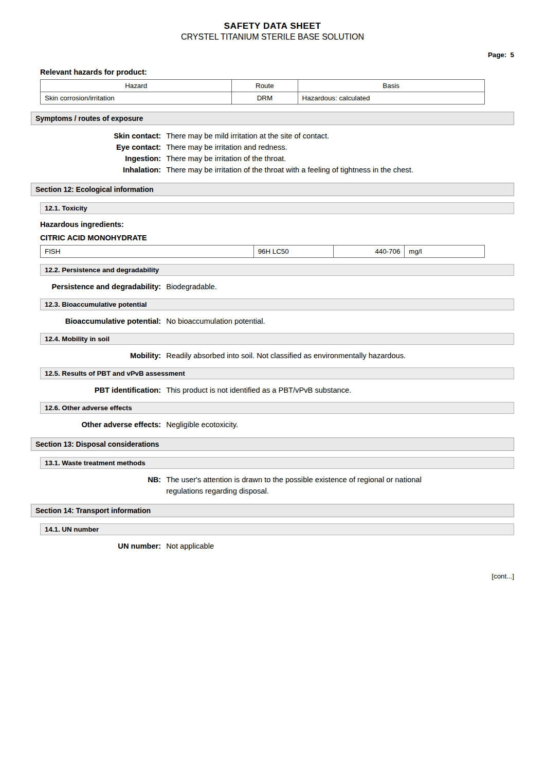SAFETY DATA SHEET
CRYSTEL TITANIUM STERILE BASE SOLUTION
Page: 5
Relevant hazards for product:
| Hazard | Route | Basis |
| --- | --- | --- |
| Skin corrosion/irritation | DRM | Hazardous: calculated |
Symptoms / routes of exposure
| Skin contact: | There may be mild irritation at the site of contact. |
| Eye contact: | There may be irritation and redness. |
| Ingestion: | There may be irritation of the throat. |
| Inhalation: | There may be irritation of the throat with a feeling of tightness in the chest. |
Section 12: Ecological information
12.1. Toxicity
Hazardous ingredients:
CITRIC ACID MONOHYDRATE
| FISH | 96H LC50 | 440-706 | mg/l |
12.2. Persistence and degradability
| Persistence and degradability: | Biodegradable. |
12.3. Bioaccumulative potential
| Bioaccumulative potential: | No bioaccumulation potential. |
12.4. Mobility in soil
| Mobility: | Readily absorbed into soil. Not classified as environmentally hazardous. |
12.5. Results of PBT and vPvB assessment
| PBT identification: | This product is not identified as a PBT/vPvB substance. |
12.6. Other adverse effects
| Other adverse effects: | Negligible ecotoxicity. |
Section 13: Disposal considerations
13.1. Waste treatment methods
| NB: | The user's attention is drawn to the possible existence of regional or national |
| | regulations regarding disposal. |
Section 14: Transport information
14.1. UN number
| UN number: | Not applicable |
[cont...]